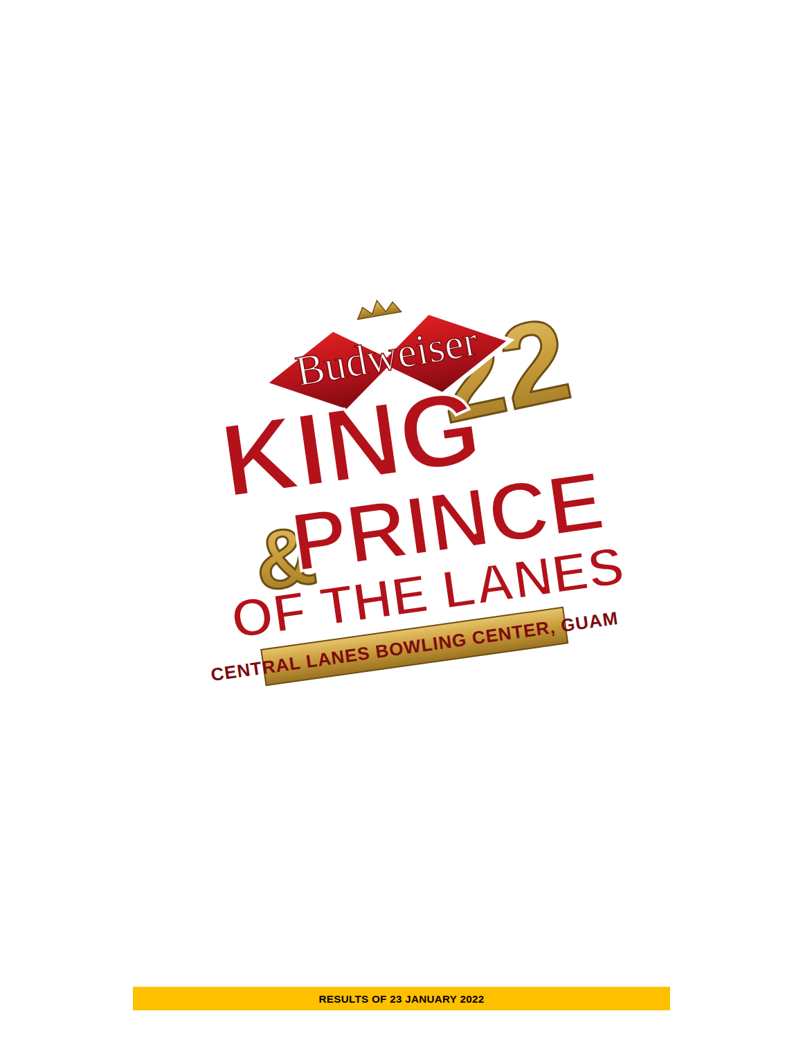22 Budweiser KING & PRINCE OF THE LANES CENTRAL LANES BOWLING CENTER, GUAM
RESULTS OF 23 JANUARY 2022